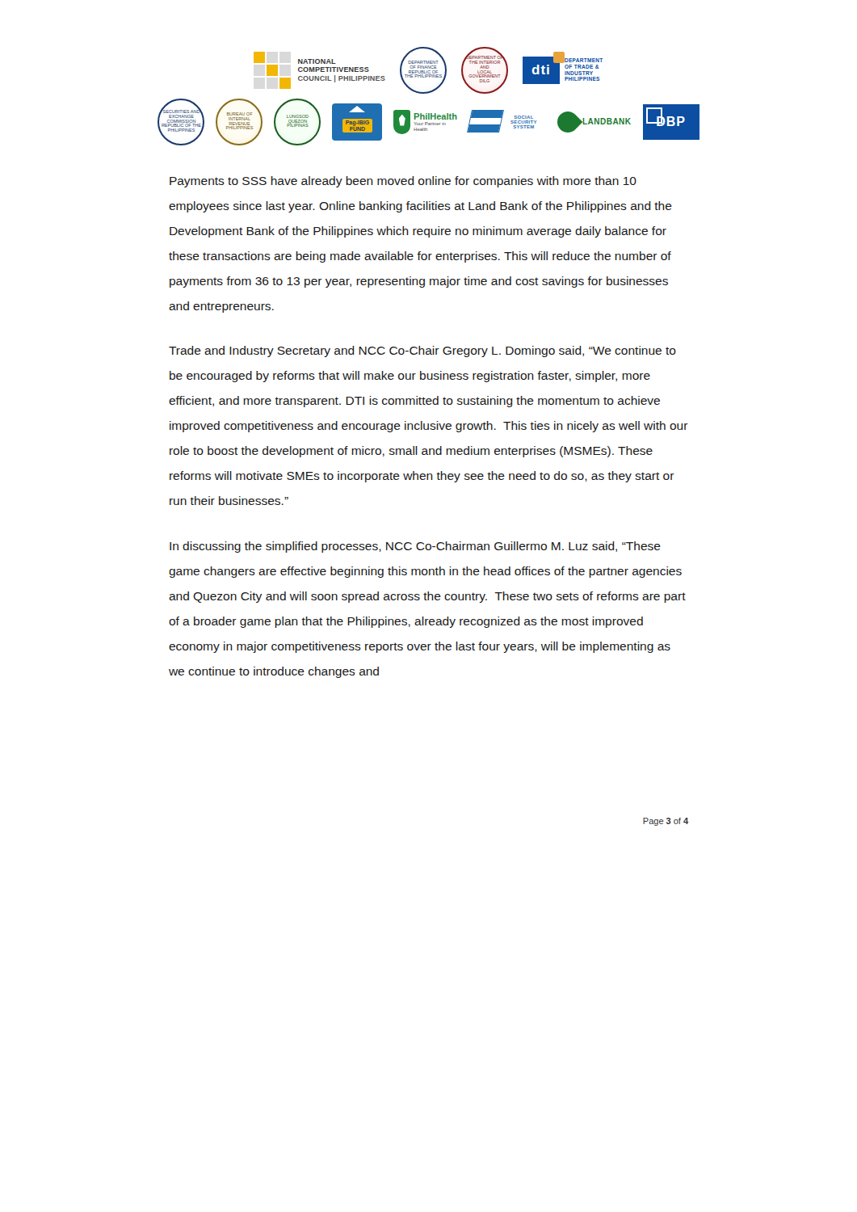NATIONAL
COMPETITIVENESS
COUNCIL | PHILIPPINES
DEPARTMENT
OF FINANCE
REPUBLIC OF
THE PHILIPPINES
DEPARTMENT OF
THE INTERIOR AND
LOCAL GOVERNMENT
DILG
dti
DEPARTMENT
OF TRADE &
INDUSTRY
PHILIPPINES
SECURITIES AND
EXCHANGE
COMMISSION
REPUBLIC OF THE PHILIPPINES
BUREAU OF
INTERNAL
REVENUE
PHILIPPINES
LUNGSOD
QUEZON
PILIPINAS
Pag-IBIG
FUND
PhilHealthYour Partner in Health
SOCIAL SECURITY SYSTEM
LANDBANK
DBP
Payments to SSS have already been moved online for companies with more than 10 employees since last year. Online banking facilities at Land Bank of the Philippines and the Development Bank of the Philippines which require no minimum average daily balance for these transactions are being made available for enterprises. This will reduce the number of payments from 36 to 13 per year, representing major time and cost savings for businesses and entrepreneurs.
Trade and Industry Secretary and NCC Co-Chair Gregory L. Domingo said, “We continue to be encouraged by reforms that will make our business registration faster, simpler, more efficient, and more transparent. DTI is committed to sustaining the momentum to achieve improved competitiveness and encourage inclusive growth. This ties in nicely as well with our role to boost the development of micro, small and medium enterprises (MSMEs). These reforms will motivate SMEs to incorporate when they see the need to do so, as they start or run their businesses.”
In discussing the simplified processes, NCC Co-Chairman Guillermo M. Luz said, “These game changers are effective beginning this month in the head offices of the partner agencies and Quezon City and will soon spread across the country. These two sets of reforms are part of a broader game plan that the Philippines, already recognized as the most improved economy in major competitiveness reports over the last four years, will be implementing as we continue to introduce changes and
Page 3 of 4